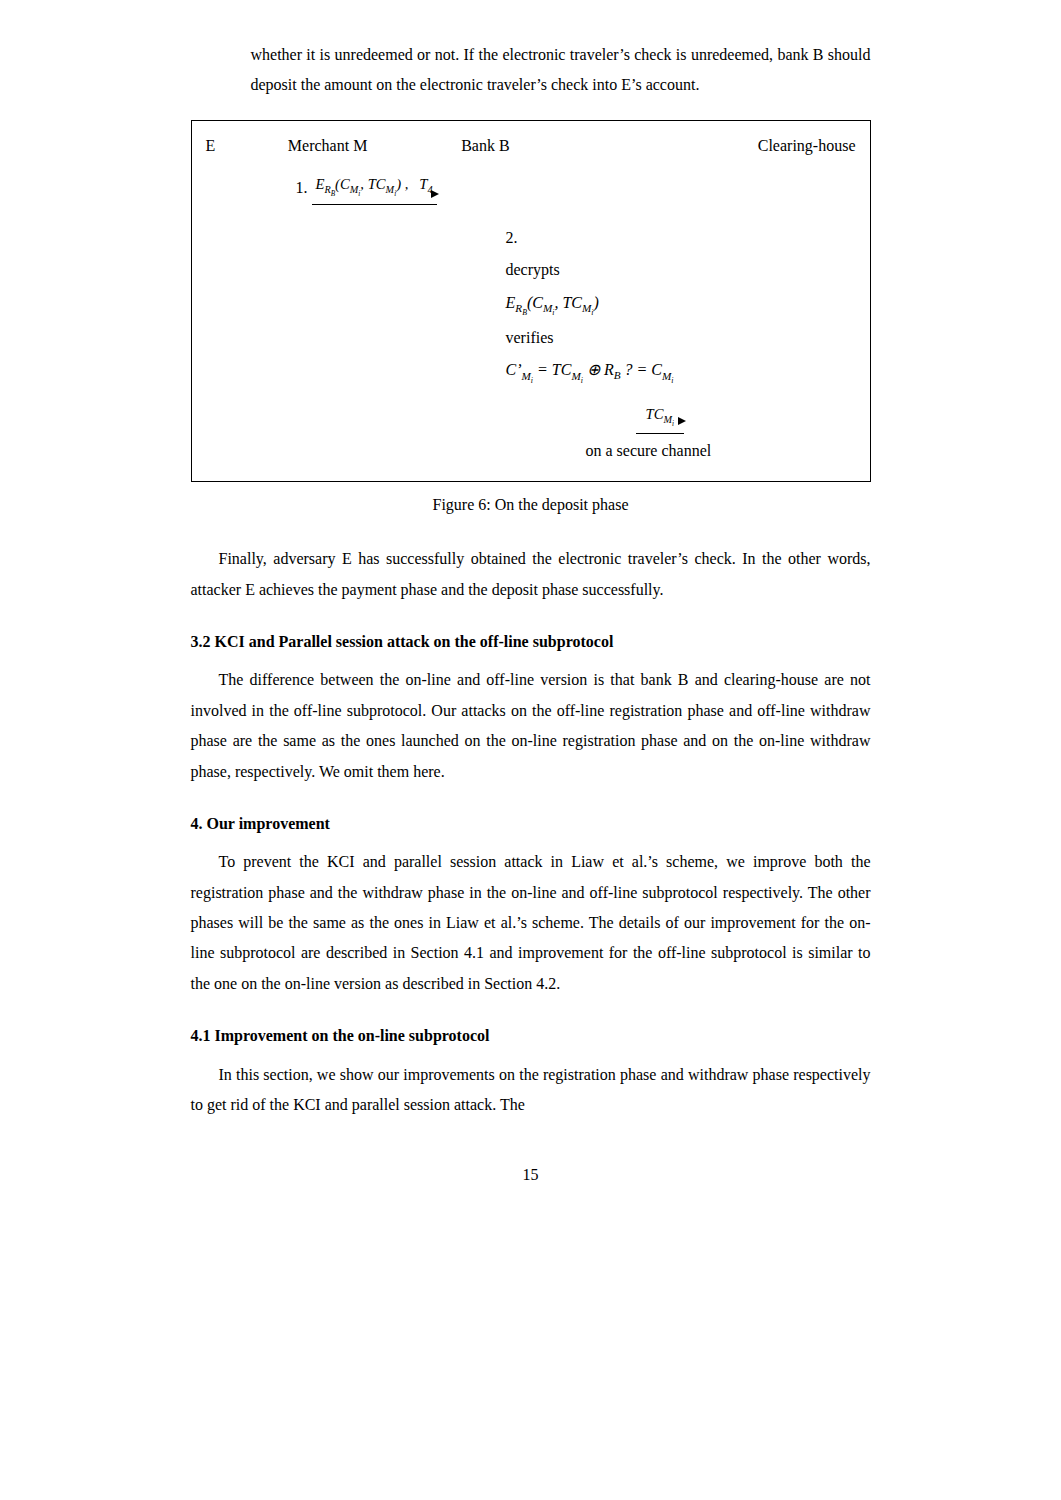whether it is unredeemed or not. If the electronic traveler’s check is unredeemed, bank B should deposit the amount on the electronic traveler’s check into E’s account.
E Merchant M Bank B Clearing-house
1. ERB(CMi, TCMi) , T4
2.
decrypts
ERB(CMi, TCMi)
verifies
C’Mi = TCMi ⊕ RB ? = CMi
TCMi
on a secure channel
Figure 6: On the deposit phase
Finally, adversary E has successfully obtained the electronic traveler’s check. In the other words, attacker E achieves the payment phase and the deposit phase successfully.
3.2 KCI and Parallel session attack on the off-line subprotocol
The difference between the on-line and off-line version is that bank B and clearing-house are not involved in the off-line subprotocol. Our attacks on the off-line registration phase and off-line withdraw phase are the same as the ones launched on the on-line registration phase and on the on-line withdraw phase, respectively. We omit them here.
4. Our improvement
To prevent the KCI and parallel session attack in Liaw et al.’s scheme, we improve both the registration phase and the withdraw phase in the on-line and off-line subprotocol respectively. The other phases will be the same as the ones in Liaw et al.’s scheme. The details of our improvement for the on-line subprotocol are described in Section 4.1 and improvement for the off-line subprotocol is similar to the one on the on-line version as described in Section 4.2.
4.1 Improvement on the on-line subprotocol
In this section, we show our improvements on the registration phase and withdraw phase respectively to get rid of the KCI and parallel session attack. The
15